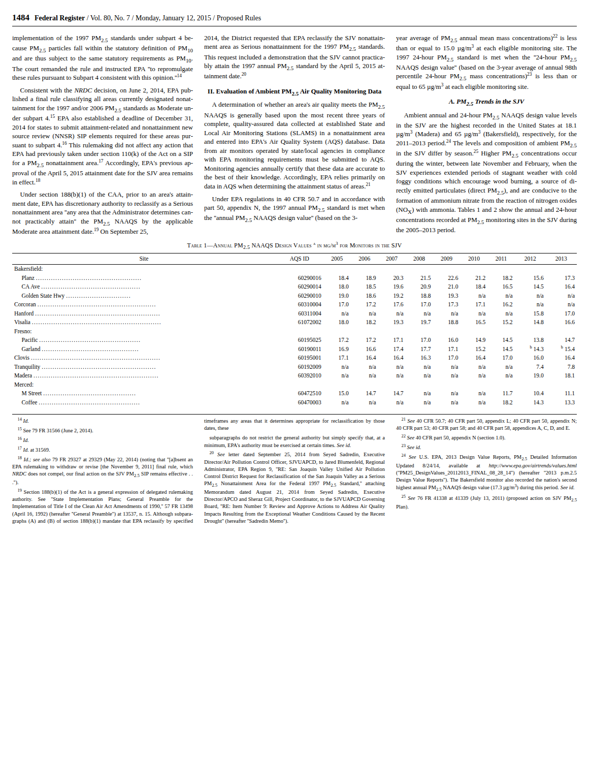1484 Federal Register / Vol. 80, No. 7 / Monday, January 12, 2015 / Proposed Rules
implementation of the 1997 PM2.5 standards under subpart 4 because PM2.5 particles fall within the statutory definition of PM10 and are thus subject to the same statutory requirements as PM10. The court remanded the rule and instructed EPA ''to repromulgate these rules pursuant to Subpart 4 consistent with this opinion.''14
Consistent with the NRDC decision, on June 2, 2014, EPA published a final rule classifying all areas currently designated nonattainment for the 1997 and/or 2006 PM2.5 standards as Moderate under subpart 4.15 EPA also established a deadline of December 31, 2014 for states to submit attainment-related and nonattainment new source review (NNSR) SIP elements required for these areas pursuant to subpart 4.16 This rulemaking did not affect any action that EPA had previously taken under section 110(k) of the Act on a SIP for a PM2.5 nonattainment area.17 Accordingly, EPA's previous approval of the April 5, 2015 attainment date for the SJV area remains in effect.18
Under section 188(b)(1) of the CAA, prior to an area's attainment date, EPA has discretionary authority to reclassify as a Serious nonattainment area ''any area that the Administrator determines cannot practicably attain'' the PM2.5 NAAQS by the applicable Moderate area attainment date.19 On September 25,
2014, the District requested that EPA reclassify the SJV nonattainment area as Serious nonattainment for the 1997 PM2.5 standards. This request included a demonstration that the SJV cannot practicably attain the 1997 annual PM2.5 standard by the April 5, 2015 attainment date.20
II. Evaluation of Ambient PM2.5 Air Quality Monitoring Data
A determination of whether an area's air quality meets the PM2.5 NAAQS is generally based upon the most recent three years of complete, quality-assured data collected at established State and Local Air Monitoring Stations (SLAMS) in a nonattainment area and entered into EPA's Air Quality System (AQS) database. Data from air monitors operated by state/local agencies in compliance with EPA monitoring requirements must be submitted to AQS. Monitoring agencies annually certify that these data are accurate to the best of their knowledge. Accordingly, EPA relies primarily on data in AQS when determining the attainment status of areas.21
Under EPA regulations in 40 CFR 50.7 and in accordance with part 50, appendix N, the 1997 annual PM2.5 standard is met when the ''annual PM2.5 NAAQS design value'' (based on the 3-
year average of PM2.5 annual mean mass concentrations)22 is less than or equal to 15.0 µg/m3 at each eligible monitoring site. The 1997 24-hour PM2.5 standard is met when the ''24-hour PM2.5 NAAQS design value'' (based on the 3-year average of annual 98th percentile 24-hour PM2.5 mass concentrations)23 is less than or equal to 65 µg/m3 at each eligible monitoring site.
A. PM2.5 Trends in the SJV
Ambient annual and 24-hour PM2.5 NAAQS design value levels in the SJV are the highest recorded in the United States at 18.1 µg/m3 (Madera) and 65 µg/m3 (Bakersfield), respectively, for the 2011–2013 period.24 The levels and composition of ambient PM2.5 in the SJV differ by season.25 Higher PM2.5 concentrations occur during the winter, between late November and February, when the SJV experiences extended periods of stagnant weather with cold foggy conditions which encourage wood burning, a source of directly emitted particulates (direct PM2.5), and are conducive to the formation of ammonium nitrate from the reaction of nitrogen oxides (NOX) with ammonia. Tables 1 and 2 show the annual and 24-hour concentrations recorded at PM2.5 monitoring sites in the SJV during the 2005–2013 period.
T able 1—A nnual PM 2.5 NAAQS D esign V alues a in µg/m 3 for M onitors in the SJV
| Site | AQS ID | 2005 | 2006 | 2007 | 2008 | 2009 | 2010 | 2011 | 2012 | 2013 |
| --- | --- | --- | --- | --- | --- | --- | --- | --- | --- | --- |
| Bakersfield: | | | | | | | | | | |
| Planz ................................................. | 60290016 | 18.4 | 18.9 | 20.3 | 21.5 | 22.6 | 21.2 | 18.2 | 15.6 | 17.3 |
| CA Ave .............................................. | 60290014 | 18.0 | 18.5 | 19.6 | 20.9 | 21.0 | 18.4 | 16.5 | 14.5 | 16.4 |
| Golden State Hwy .............................. | 60290010 | 19.0 | 18.6 | 19.2 | 18.8 | 19.3 | n/a | n/a | n/a | n/a |
| Corcoran ....................................................... | 60310004 | 17.0 | 17.2 | 17.6 | 17.0 | 17.3 | 17.1 | 16.2 | n/a | n/a |
| Hanford .......................................................... | 60311004 | n/a | n/a | n/a | n/a | n/a | n/a | n/a | 15.8 | 17.0 |
| Visalia ............................................................ | 61072002 | 18.0 | 18.2 | 19.3 | 19.7 | 18.8 | 16.5 | 15.2 | 14.8 | 16.6 |
| Fresno: | | | | | | | | | | |
| Pacific ............................................... | 60195025 | 17.2 | 17.2 | 17.1 | 17.0 | 16.0 | 14.9 | 14.5 | 13.8 | 14.7 |
| Garland ............................................. | 60190011 | 16.9 | 16.6 | 17.4 | 17.7 | 17.1 | 15.2 | 14.5 | b 14.3 | b 15.4 |
| Clovis ............................................................ | 60195001 | 17.1 | 16.4 | 16.4 | 16.3 | 17.0 | 16.4 | 17.0 | 16.0 | 16.4 |
| Tranquility ..................................................... | 60192009 | n/a | n/a | n/a | n/a | n/a | n/a | n/a | 7.4 | 7.8 |
| Madera .......................................................... | 60392010 | n/a | n/a | n/a | n/a | n/a | n/a | n/a | 19.0 | 18.1 |
| Merced: | | | | | | | | | | |
| M Street ........................................... | 60472510 | 15.0 | 14.7 | 14.7 | n/a | n/a | n/a | 11.7 | 10.4 | 11.1 |
| Coffee ............................................... | 60470003 | n/a | n/a | n/a | n/a | n/a | n/a | 18.2 | 14.3 | 13.3 |
14 Id.
15 See 79 FR 31566 (June 2, 2014).
16 Id.
17 Id. at 31569.
18 Id.; see also 79 FR 29327 at 29329 (May 22, 2014) (noting that ''[a]bsent an EPA rulemaking to withdraw or revise [the November 9, 2011] final rule, which NRDC does not compel, our final action on the SJV PM2.5 SIP remains effective . . .'').
19 Section 188(b)(1) of the Act is a general expression of delegated rulemaking authority. See ''State Implementation Plans; General Preamble for the Implementation of Title I of the Clean Air Act Amendments of 1990,'' 57 FR 13498 (April 16, 1992) (hereafter ''General Preamble'') at 13537, n. 15. Although subparagraphs (A) and (B) of section 188(b)(1) mandate that EPA reclassify by specified timeframes any areas that it determines appropriate for reclassification by those dates, these
subparagraphs do not restrict the general authority but simply specify that, at a minimum, EPA's authority must be exercised at certain times. See id.
20 See letter dated September 25, 2014 from Seyed Sadredin, Executive Director/Air Pollution Control Officer, SJVUAPCD, to Jared Blumenfeld, Regional Administrator, EPA Region 9, ''RE: San Joaquin Valley Unified Air Pollution Control District Request for Reclassification of the San Joaquin Valley as a Serious PM2.5 Nonattainment Area for the Federal 1997 PM2.5 Standard,'' attaching Memorandum dated August 21, 2014 from Seyed Sadredin, Executive Director/APCO and Sheraz Gill, Project Coordinator, to the SJVUAPCD Governing Board, ''RE: Item Number 9: Review and Approve Actions to Address Air Quality Impacts Resulting from the Exceptional Weather Conditions Caused by the Recent Drought'' (hereafter ''Sadredin Memo'').
21 See 40 CFR 50.7; 40 CFR part 50, appendix L; 40 CFR part 50, appendix N; 40 CFR part 53; 40 CFR part 58; and 40 CFR part 58, appendices A, C, D, and E.
22 See 40 CFR part 50, appendix N (section 1.0).
23 See id.
24 See U.S. EPA, 2013 Design Value Reports, PM2.5 Detailed Information Updated 8/24/14, available at http://www.epa.gov/airtrends/values.html (''PM25_DesignValues_20112013_FINAL_08_28_14'') (hereafter ''2013 p.m.2.5 Design Value Reports''). The Bakersfield monitor also recorded the nation's second highest annual PM2.5 NAAQS design value (17.3 µg/m3) during this period. See id.
25 See 76 FR 41338 at 41339 (July 13, 2011) (proposed action on SJV PM2.5 Plan).